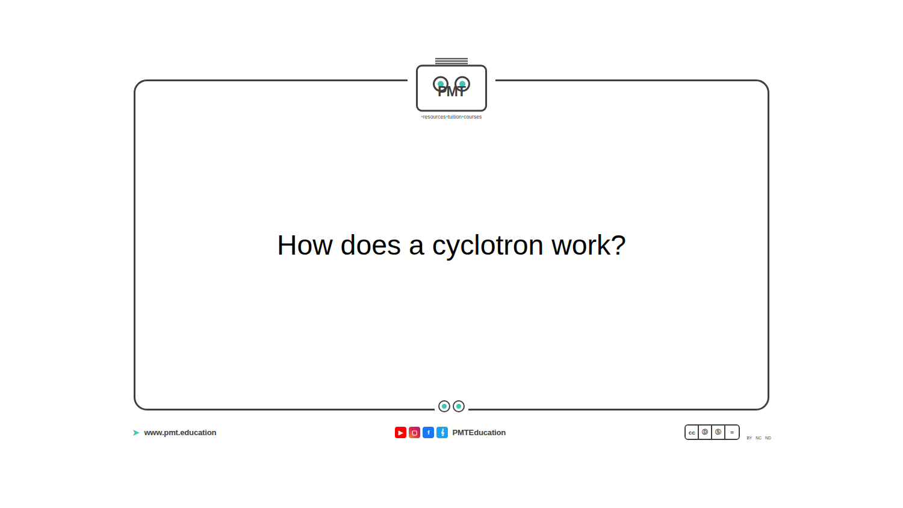PMT
•resources•tuition•courses
How does a cyclotron work?
➤ www.pmt.education
▶ ▢ f 𝄞
PMTEducation
cc Ⓓ Ⓢ =
BY NC ND